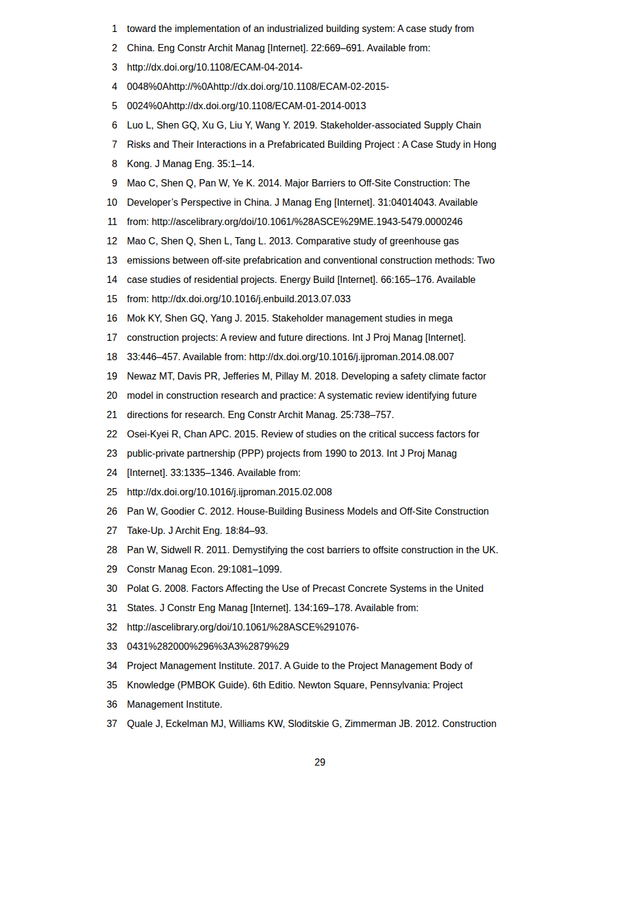toward the implementation of an industrialized building system: A case study from
China. Eng Constr Archit Manag [Internet]. 22:669–691. Available from:
http://dx.doi.org/10.1108/ECAM-04-2014-
0048%0Ahttp://%0Ahttp://dx.doi.org/10.1108/ECAM-02-2015-
0024%0Ahttp://dx.doi.org/10.1108/ECAM-01-2014-0013
Luo L, Shen GQ, Xu G, Liu Y, Wang Y. 2019. Stakeholder-associated Supply Chain
Risks and Their Interactions in a Prefabricated Building Project : A Case Study in Hong
Kong. J Manag Eng. 35:1–14.
Mao C, Shen Q, Pan W, Ye K. 2014. Major Barriers to Off-Site Construction: The
Developer’s Perspective in China. J Manag Eng [Internet]. 31:04014043. Available
from: http://ascelibrary.org/doi/10.1061/%28ASCE%29ME.1943-5479.0000246
Mao C, Shen Q, Shen L, Tang L. 2013. Comparative study of greenhouse gas
emissions between off-site prefabrication and conventional construction methods: Two
case studies of residential projects. Energy Build [Internet]. 66:165–176. Available
from: http://dx.doi.org/10.1016/j.enbuild.2013.07.033
Mok KY, Shen GQ, Yang J. 2015. Stakeholder management studies in mega
construction projects: A review and future directions. Int J Proj Manag [Internet].
33:446–457. Available from: http://dx.doi.org/10.1016/j.ijproman.2014.08.007
Newaz MT, Davis PR, Jefferies M, Pillay M. 2018. Developing a safety climate factor
model in construction research and practice: A systematic review identifying future
directions for research. Eng Constr Archit Manag. 25:738–757.
Osei-Kyei R, Chan APC. 2015. Review of studies on the critical success factors for
public-private partnership (PPP) projects from 1990 to 2013. Int J Proj Manag
[Internet]. 33:1335–1346. Available from:
http://dx.doi.org/10.1016/j.ijproman.2015.02.008
Pan W, Goodier C. 2012. House-Building Business Models and Off-Site Construction
Take-Up. J Archit Eng. 18:84–93.
Pan W, Sidwell R. 2011. Demystifying the cost barriers to offsite construction in the UK.
Constr Manag Econ. 29:1081–1099.
Polat G. 2008. Factors Affecting the Use of Precast Concrete Systems in the United
States. J Constr Eng Manag [Internet]. 134:169–178. Available from:
http://ascelibrary.org/doi/10.1061/%28ASCE%291076-
0431%282000%296%3A3%2879%29
Project Management Institute. 2017. A Guide to the Project Management Body of
Knowledge (PMBOK Guide). 6th Editio. Newton Square, Pennsylvania: Project
Management Institute.
Quale J, Eckelman MJ, Williams KW, Sloditskie G, Zimmerman JB. 2012. Construction
29